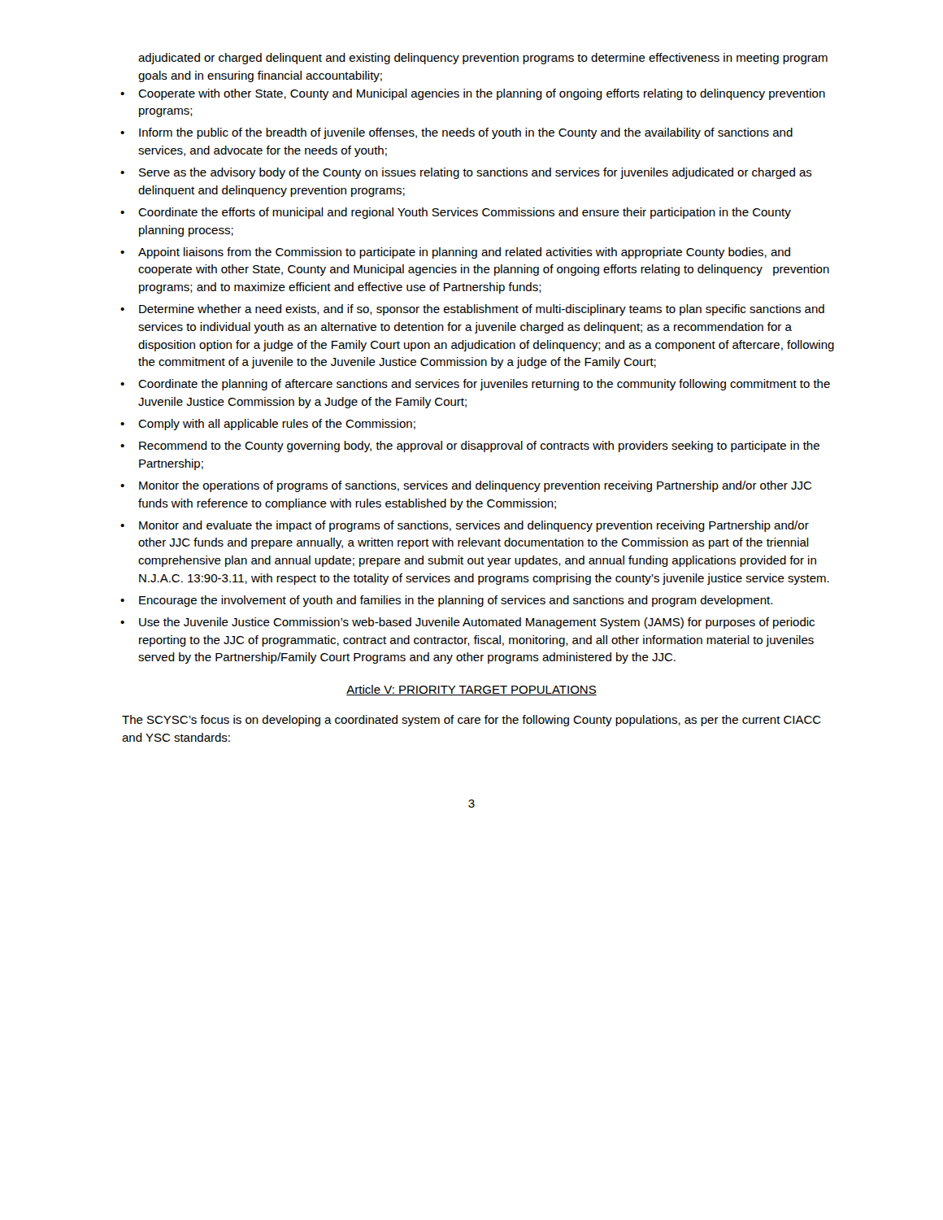adjudicated or charged delinquent and existing delinquency prevention programs to determine effectiveness in meeting program goals and in ensuring financial accountability;
Cooperate with other State, County and Municipal agencies in the planning of ongoing efforts relating to delinquency prevention programs;
Inform the public of the breadth of juvenile offenses, the needs of youth in the County and the availability of sanctions and services, and advocate for the needs of youth;
Serve as the advisory body of the County on issues relating to sanctions and services for juveniles adjudicated or charged as delinquent and delinquency prevention programs;
Coordinate the efforts of municipal and regional Youth Services Commissions and ensure their participation in the County planning process;
Appoint liaisons from the Commission to participate in planning and related activities with appropriate County bodies, and cooperate with other State, County and Municipal agencies in the planning of ongoing efforts relating to delinquency prevention programs; and to maximize efficient and effective use of Partnership funds;
Determine whether a need exists, and if so, sponsor the establishment of multi-disciplinary teams to plan specific sanctions and services to individual youth as an alternative to detention for a juvenile charged as delinquent; as a recommendation for a disposition option for a judge of the Family Court upon an adjudication of delinquency; and as a component of aftercare, following the commitment of a juvenile to the Juvenile Justice Commission by a judge of the Family Court;
Coordinate the planning of aftercare sanctions and services for juveniles returning to the community following commitment to the Juvenile Justice Commission by a Judge of the Family Court;
Comply with all applicable rules of the Commission;
Recommend to the County governing body, the approval or disapproval of contracts with providers seeking to participate in the Partnership;
Monitor the operations of programs of sanctions, services and delinquency prevention receiving Partnership and/or other JJC funds with reference to compliance with rules established by the Commission;
Monitor and evaluate the impact of programs of sanctions, services and delinquency prevention receiving Partnership and/or other JJC funds and prepare annually, a written report with relevant documentation to the Commission as part of the triennial comprehensive plan and annual update; prepare and submit out year updates, and annual funding applications provided for in N.J.A.C. 13:90-3.11, with respect to the totality of services and programs comprising the county’s juvenile justice service system.
Encourage the involvement of youth and families in the planning of services and sanctions and program development.
Use the Juvenile Justice Commission’s web-based Juvenile Automated Management System (JAMS) for purposes of periodic reporting to the JJC of programmatic, contract and contractor, fiscal, monitoring, and all other information material to juveniles served by the Partnership/Family Court Programs and any other programs administered by the JJC.
Article V: PRIORITY TARGET POPULATIONS
The SCYSC’s focus is on developing a coordinated system of care for the following County populations, as per the current CIACC and YSC standards:
3